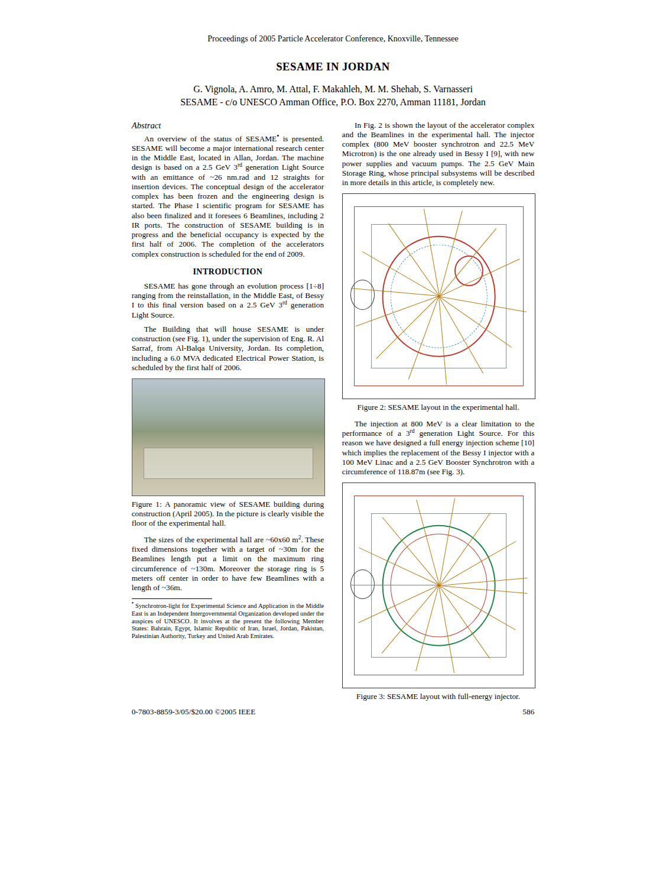Proceedings of 2005 Particle Accelerator Conference, Knoxville, Tennessee
SESAME IN JORDAN
G. Vignola, A. Amro, M. Attal, F. Makahleh, M. M. Shehab, S. Varnasseri
SESAME - c/o UNESCO Amman Office, P.O. Box 2270, Amman 11181, Jordan
Abstract
An overview of the status of SESAME• is presented. SESAME will become a major international research center in the Middle East, located in Allan, Jordan. The machine design is based on a 2.5 GeV 3rd generation Light Source with an emittance of ~26 nm.rad and 12 straights for insertion devices. The conceptual design of the accelerator complex has been frozen and the engineering design is started. The Phase I scientific program for SESAME has also been finalized and it foresees 6 Beamlines, including 2 IR ports. The construction of SESAME building is in progress and the beneficial occupancy is expected by the first half of 2006. The completion of the accelerators complex construction is scheduled for the end of 2009.
INTRODUCTION
SESAME has gone through an evolution process [1÷8] ranging from the reinstallation, in the Middle East, of Bessy I to this final version based on a 2.5 GeV 3rd generation Light Source.
The Building that will house SESAME is under construction (see Fig. 1), under the supervision of Eng. R. Al Sarraf, from Al-Balqa University, Jordan. Its completion, including a 6.0 MVA dedicated Electrical Power Station, is scheduled by the first half of 2006.
Figure 1: A panoramic view of SESAME building during construction (April 2005). In the picture is clearly visible the floor of the experimental hall.
The sizes of the experimental hall are ~60x60 m2. These fixed dimensions together with a target of ~30m for the Beamlines length put a limit on the maximum ring circumference of ~130m. Moreover the storage ring is 5 meters off center in order to have few Beamlines with a length of ~36m.
• Synchrotron-light for Experimental Science and Application in the Middle East is an Independent Intergovernmental Organization developed under the auspices of UNESCO. It involves at the present the following Member States: Bahrain, Egypt, Islamic Republic of Iran, Israel, Jordan, Pakistan, Palestinian Authority, Turkey and United Arab Emirates.
In Fig. 2 is shown the layout of the accelerator complex and the Beamlines in the experimental hall. The injector complex (800 MeV booster synchrotron and 22.5 MeV Microtron) is the one already used in Bessy I [9], with new power supplies and vacuum pumps. The 2.5 GeV Main Storage Ring, whose principal subsystems will be described in more details in this article, is completely new.
Figure 2: SESAME layout in the experimental hall.
The injection at 800 MeV is a clear limitation to the performance of a 3rd generation Light Source. For this reason we have designed a full energy injection scheme [10] which implies the replacement of the Bessy I injector with a 100 MeV Linac and a 2.5 GeV Booster Synchrotron with a circumference of 118.87m (see Fig. 3).
Figure 3: SESAME layout with full-energy injector.
0-7803-8859-3/05/$20.00 ©2005 IEEE
586